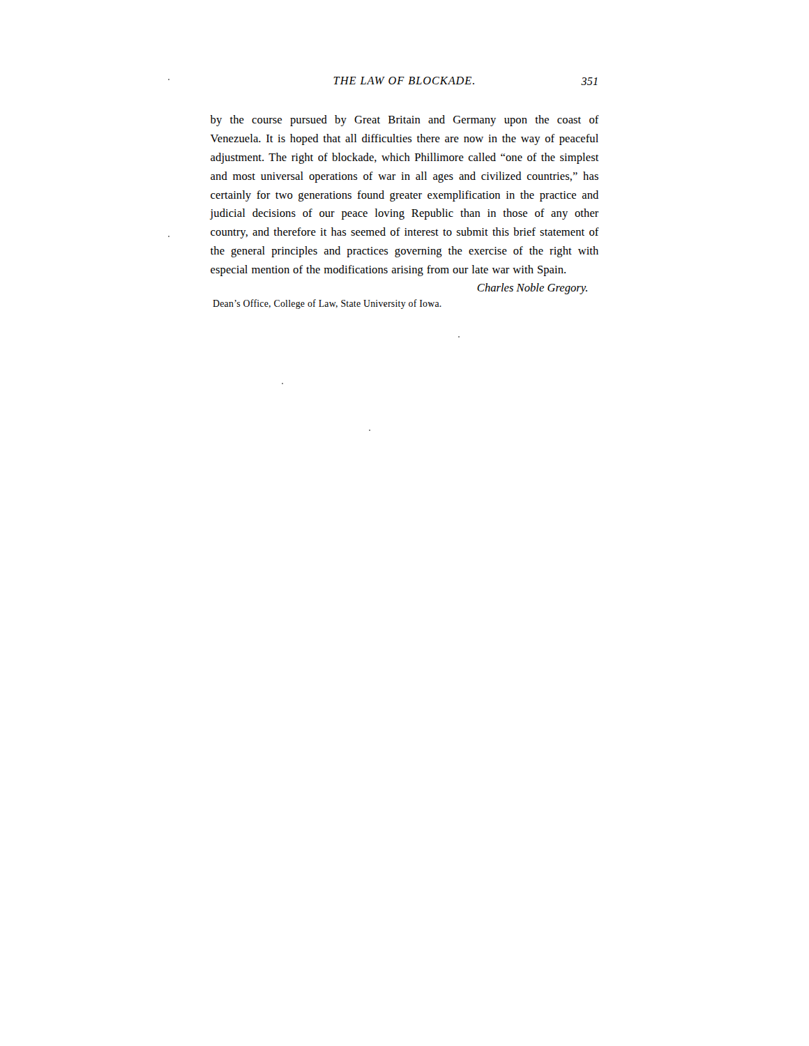The Law of Blockade. 351
by the course pursued by Great Britain and Germany upon the coast of Venezuela. It is hoped that all difficulties there are now in the way of peaceful adjustment. The right of blockade, which Phillimore called “one of the simplest and most universal operations of war in all ages and civilized countries,” has certainly for two generations found greater exemplification in the practice and judicial decisions of our peace loving Republic than in those of any other country, and therefore it has seemed of interest to submit this brief statement of the general principles and practices governing the exercise of the right with especial mention of the modifications arising from our late war with Spain.
Charles Noble Gregory.
Dean’s Office, College of Law, State University of Iowa.